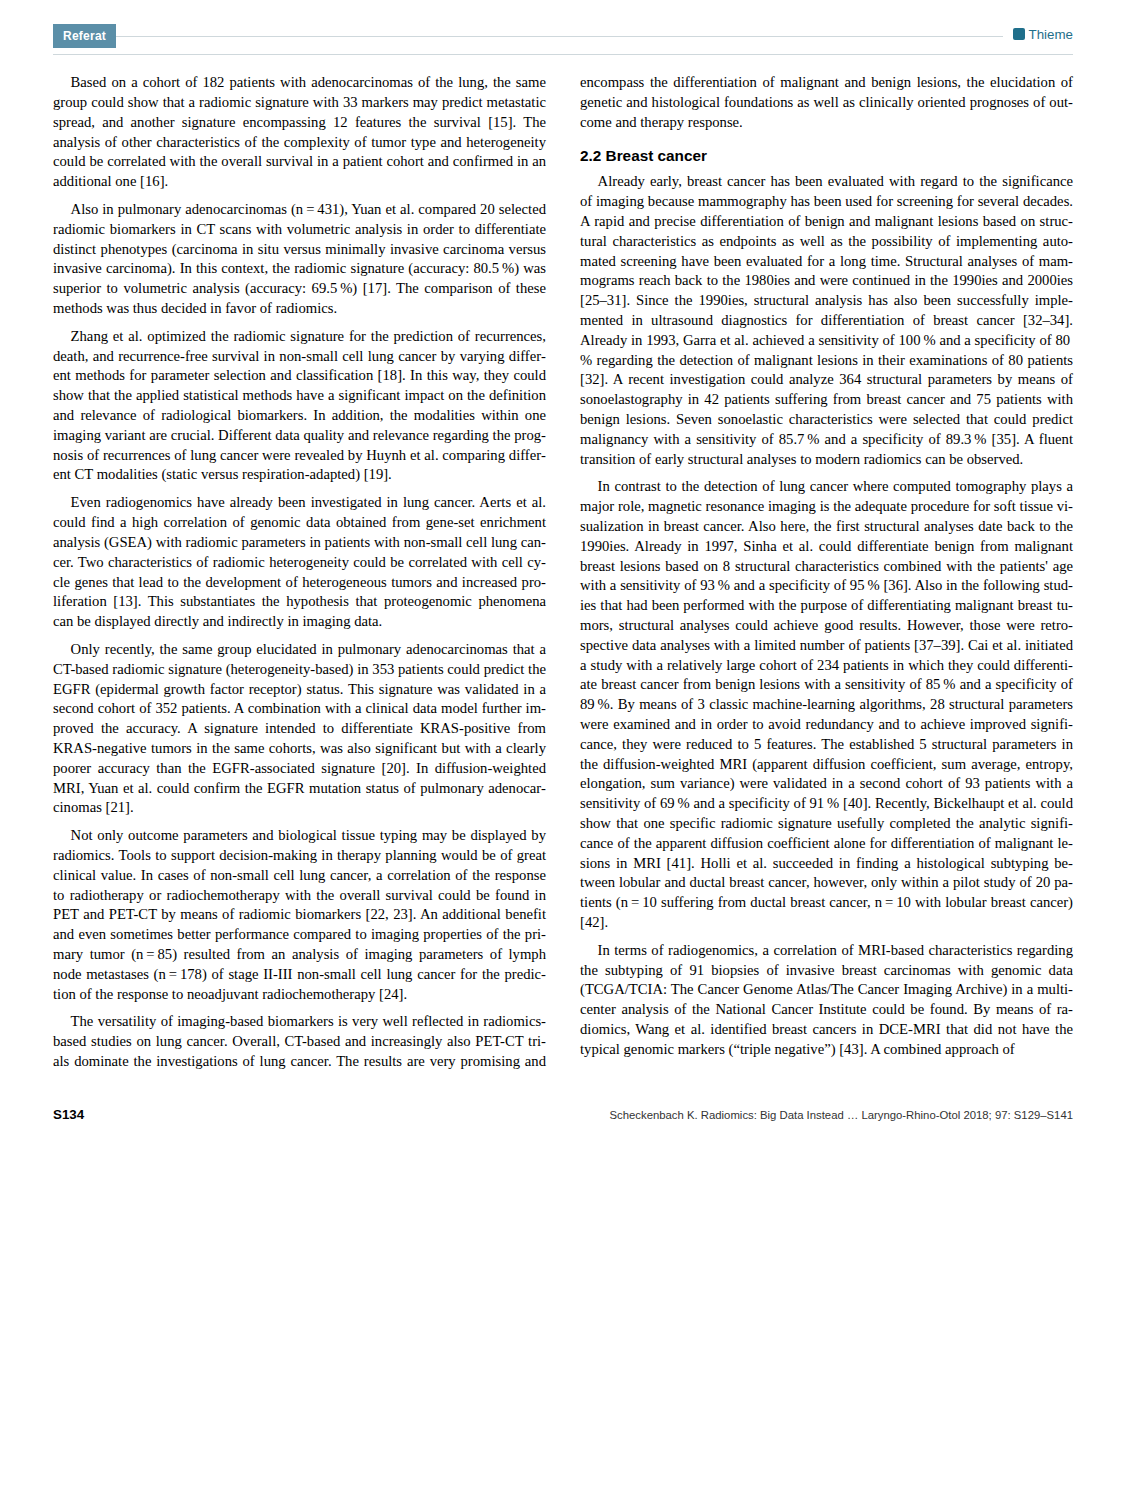Referat Thieme
Based on a cohort of 182 patients with adenocarcinomas of the lung, the same group could show that a radiomic signature with 33 markers may predict metastatic spread, and another signature encompassing 12 features the survival [15]. The analysis of other characteristics of the complexity of tumor type and heterogeneity could be correlated with the overall survival in a patient cohort and confirmed in an additional one [16].
Also in pulmonary adenocarcinomas (n = 431), Yuan et al. compared 20 selected radiomic biomarkers in CT scans with volumetric analysis in order to differentiate distinct phenotypes (carcinoma in situ versus minimally invasive carcinoma versus invasive carcinoma). In this context, the radiomic signature (accuracy: 80.5 %) was superior to volumetric analysis (accuracy: 69.5 %) [17]. The comparison of these methods was thus decided in favor of radiomics.
Zhang et al. optimized the radiomic signature for the prediction of recurrences, death, and recurrence-free survival in non-small cell lung cancer by varying different methods for parameter selection and classification [18]. In this way, they could show that the applied statistical methods have a significant impact on the definition and relevance of radiological biomarkers. In addition, the modalities within one imaging variant are crucial. Different data quality and relevance regarding the prognosis of recurrences of lung cancer were revealed by Huynh et al. comparing different CT modalities (static versus respiration-adapted) [19].
Even radiogenomics have already been investigated in lung cancer. Aerts et al. could find a high correlation of genomic data obtained from gene-set enrichment analysis (GSEA) with radiomic parameters in patients with non-small cell lung cancer. Two characteristics of radiomic heterogeneity could be correlated with cell cycle genes that lead to the development of heterogeneous tumors and increased proliferation [13]. This substantiates the hypothesis that proteogenomic phenomena can be displayed directly and indirectly in imaging data.
Only recently, the same group elucidated in pulmonary adenocarcinomas that a CT-based radiomic signature (heterogeneity-based) in 353 patients could predict the EGFR (epidermal growth factor receptor) status. This signature was validated in a second cohort of 352 patients. A combination with a clinical data model further improved the accuracy. A signature intended to differentiate KRAS-positive from KRAS-negative tumors in the same cohorts, was also significant but with a clearly poorer accuracy than the EGFR-associated signature [20]. In diffusion-weighted MRI, Yuan et al. could confirm the EGFR mutation status of pulmonary adenocarcinomas [21].
Not only outcome parameters and biological tissue typing may be displayed by radiomics. Tools to support decision-making in therapy planning would be of great clinical value. In cases of non-small cell lung cancer, a correlation of the response to radiotherapy or radiochemotherapy with the overall survival could be found in PET and PET-CT by means of radiomic biomarkers [22, 23]. An additional benefit and even sometimes better performance compared to imaging properties of the primary tumor (n = 85) resulted from an analysis of imaging parameters of lymph node metastases (n = 178) of stage II-III non-small cell lung cancer for the prediction of the response to neoadjuvant radiochemotherapy [24].
The versatility of imaging-based biomarkers is very well reflected in radiomics-based studies on lung cancer. Overall, CT-based and increasingly also PET-CT trials dominate the investigations of lung cancer. The results are very promising and encompass the differentiation of malignant and benign lesions, the elucidation of genetic and histological foundations as well as clinically oriented prognoses of outcome and therapy response.
2.2 Breast cancer
Already early, breast cancer has been evaluated with regard to the significance of imaging because mammography has been used for screening for several decades. A rapid and precise differentiation of benign and malignant lesions based on structural characteristics as endpoints as well as the possibility of implementing automated screening have been evaluated for a long time. Structural analyses of mammograms reach back to the 1980ies and were continued in the 1990ies and 2000ies [25–31]. Since the 1990ies, structural analysis has also been successfully implemented in ultrasound diagnostics for differentiation of breast cancer [32–34]. Already in 1993, Garra et al. achieved a sensitivity of 100 % and a specificity of 80 % regarding the detection of malignant lesions in their examinations of 80 patients [32]. A recent investigation could analyze 364 structural parameters by means of sonoelastography in 42 patients suffering from breast cancer and 75 patients with benign lesions. Seven sonoelastic characteristics were selected that could predict malignancy with a sensitivity of 85.7 % and a specificity of 89.3 % [35]. A fluent transition of early structural analyses to modern radiomics can be observed.
In contrast to the detection of lung cancer where computed tomography plays a major role, magnetic resonance imaging is the adequate procedure for soft tissue visualization in breast cancer. Also here, the first structural analyses date back to the 1990ies. Already in 1997, Sinha et al. could differentiate benign from malignant breast lesions based on 8 structural characteristics combined with the patients' age with a sensitivity of 93 % and a specificity of 95 % [36]. Also in the following studies that had been performed with the purpose of differentiating malignant breast tumors, structural analyses could achieve good results. However, those were retrospective data analyses with a limited number of patients [37–39]. Cai et al. initiated a study with a relatively large cohort of 234 patients in which they could differentiate breast cancer from benign lesions with a sensitivity of 85 % and a specificity of 89 %. By means of 3 classic machine-learning algorithms, 28 structural parameters were examined and in order to avoid redundancy and to achieve improved significance, they were reduced to 5 features. The established 5 structural parameters in the diffusion-weighted MRI (apparent diffusion coefficient, sum average, entropy, elongation, sum variance) were validated in a second cohort of 93 patients with a sensitivity of 69 % and a specificity of 91 % [40]. Recently, Bickelhaupt et al. could show that one specific radiomic signature usefully completed the analytic significance of the apparent diffusion coefficient alone for differentiation of malignant lesions in MRI [41]. Holli et al. succeeded in finding a histological subtyping between lobular and ductal breast cancer, however, only within a pilot study of 20 patients (n = 10 suffering from ductal breast cancer, n = 10 with lobular breast cancer) [42].
In terms of radiogenomics, a correlation of MRI-based characteristics regarding the subtyping of 91 biopsies of invasive breast carcinomas with genomic data (TCGA/TCIA: The Cancer Genome Atlas/The Cancer Imaging Archive) in a multicenter analysis of the National Cancer Institute could be found. By means of radiomics, Wang et al. identified breast cancers in DCE-MRI that did not have the typical genomic markers (“triple negative”) [43]. A combined approach of
S134 Scheckenbach K. Radiomics: Big Data Instead … Laryngo-Rhino-Otol 2018; 97: S129–S141